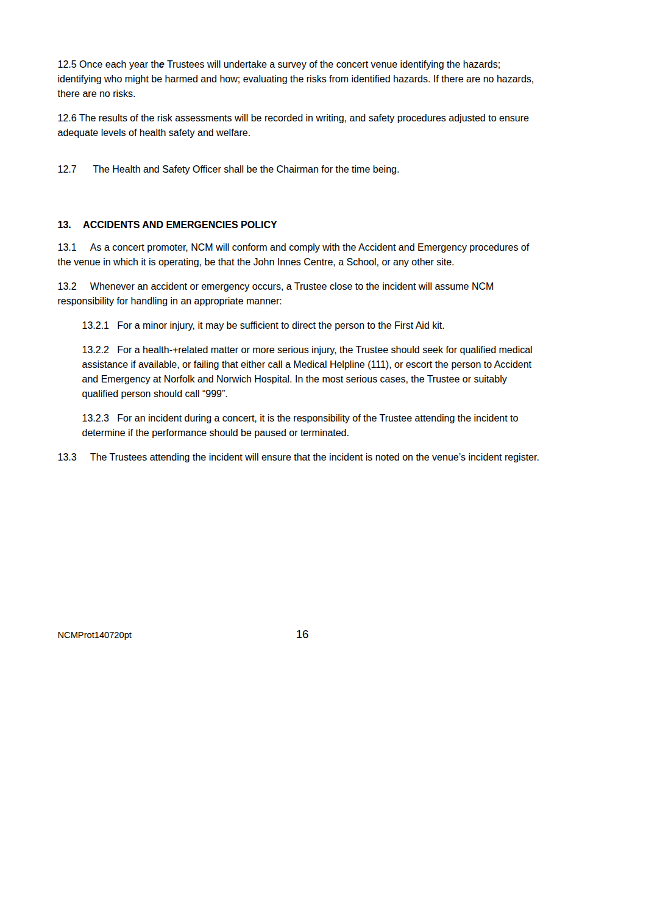12.5 Once each year the Trustees will undertake a survey of the concert venue identifying the hazards; identifying who might be harmed and how; evaluating the risks from identified hazards. If there are no hazards, there are no risks.
12.6 The results of the risk assessments will be recorded in writing, and safety procedures adjusted to ensure adequate levels of health safety and welfare.
12.7 The Health and Safety Officer shall be the Chairman for the time being.
13. ACCIDENTS AND EMERGENCIES POLICY
13.1 As a concert promoter, NCM will conform and comply with the Accident and Emergency procedures of the venue in which it is operating, be that the John Innes Centre, a School, or any other site.
13.2 Whenever an accident or emergency occurs, a Trustee close to the incident will assume NCM responsibility for handling in an appropriate manner:
13.2.1 For a minor injury, it may be sufficient to direct the person to the First Aid kit.
13.2.2 For a health-+related matter or more serious injury, the Trustee should seek for qualified medical assistance if available, or failing that either call a Medical Helpline (111), or escort the person to Accident and Emergency at Norfolk and Norwich Hospital. In the most serious cases, the Trustee or suitably qualified person should call “999”.
13.2.3 For an incident during a concert, it is the responsibility of the Trustee attending the incident to determine if the performance should be paused or terminated.
13.3 The Trustees attending the incident will ensure that the incident is noted on the venue’s incident register.
NCMProt140720pt 16